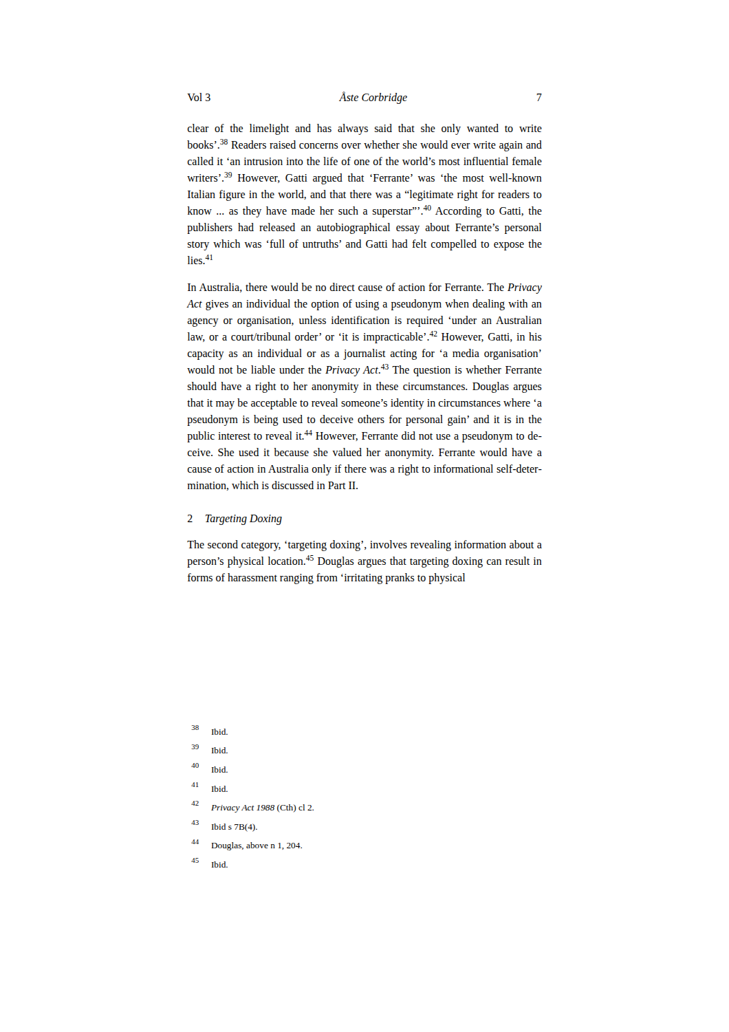Vol 3 Åste Corbridge 7
clear of the limelight and has always said that she only wanted to write books’.38 Readers raised concerns over whether she would ever write again and called it ‘an intrusion into the life of one of the world’s most influential female writers’.39 However, Gatti argued that ‘Ferrante’ was ‘the most well-known Italian figure in the world, and that there was a “legitimate right for readers to know ... as they have made her such a superstar”’.40 According to Gatti, the publishers had released an autobiographical essay about Ferrante’s personal story which was ‘full of untruths’ and Gatti had felt compelled to expose the lies.41
In Australia, there would be no direct cause of action for Ferrante. The Privacy Act gives an individual the option of using a pseudonym when dealing with an agency or organisation, unless identification is required ‘under an Australian law, or a court/tribunal order’ or ‘it is impracticable’.42 However, Gatti, in his capacity as an individual or as a journalist acting for ‘a media organisation’ would not be liable under the Privacy Act.43 The question is whether Ferrante should have a right to her anonymity in these circumstances. Douglas argues that it may be acceptable to reveal someone’s identity in circumstances where ‘a pseudonym is being used to deceive others for personal gain’ and it is in the public interest to reveal it.44 However, Ferrante did not use a pseudonym to deceive. She used it because she valued her anonymity. Ferrante would have a cause of action in Australia only if there was a right to informational self-determination, which is discussed in Part II.
2 Targeting Doxing
The second category, ‘targeting doxing’, involves revealing information about a person’s physical location.45 Douglas argues that targeting doxing can result in forms of harassment ranging from ‘irritating pranks to physical
Ibid.
Ibid.
Ibid.
Ibid.
Privacy Act 1988 (Cth) cl 2.
Ibid s 7B(4).
Douglas, above n 1, 204.
Ibid.